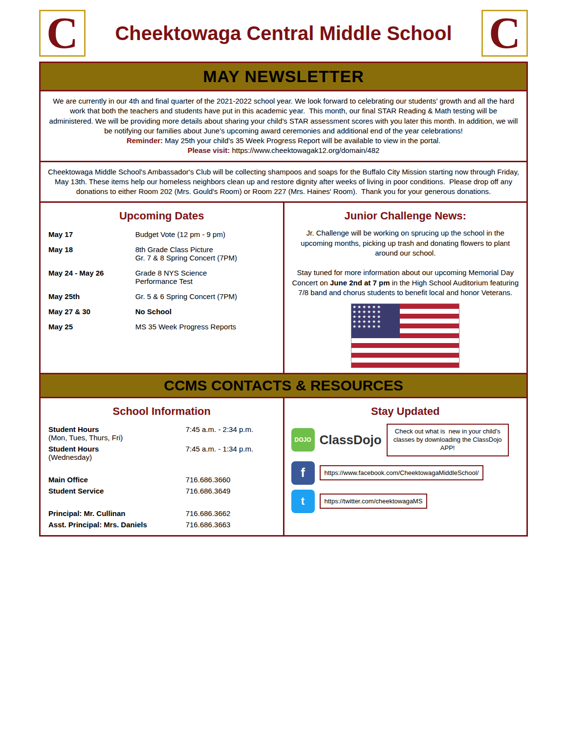C
Cheektowaga Central Middle School
C
MAY NEWSLETTER
We are currently in our 4th and final quarter of the 2021-2022 school year. We look forward to celebrating our students’ growth and all the hard work that both the teachers and students have put in this academic year. This month, our final STAR Reading & Math testing will be administered. We will be providing more details about sharing your child’s STAR assessment scores with you later this month. In addition, we will be notifying our families about June’s upcoming award ceremonies and additional end of the year celebrations!
Reminder: May 25th your child’s 35 Week Progress Report will be available to view in the portal.
Please visit: https://www.cheektowagak12.org/domain/482
Cheektowaga Middle School's Ambassador's Club will be collecting shampoos and soaps for the Buffalo City Mission starting now through Friday, May 13th. These items help our homeless neighbors clean up and restore dignity after weeks of living in poor conditions. Please drop off any donations to either Room 202 (Mrs. Gould's Room) or Room 227 (Mrs. Haines' Room). Thank you for your generous donations.
Upcoming Dates
| May 17 | Budget Vote (12 pm - 9 pm) |
| May 18 | 8th Grade Class Picture Gr. 7 & 8 Spring Concert (7PM) |
| May 24 - May 26 | Grade 8 NYS Science Performance Test |
| May 25th | Gr. 5 & 6 Spring Concert (7PM) |
| May 27 & 30 | No School |
| May 25 | MS 35 Week Progress Reports |
Junior Challenge News:
Jr. Challenge will be working on sprucing up the school in the upcoming months, picking up trash and donating flowers to plant around our school.
Stay tuned for more information about our upcoming Memorial Day Concert on June 2nd at 7 pm in the High School Auditorium featuring 7/8 band and chorus students to benefit local and honor Veterans.
★★★★★★
★★★★★★
★★★★★★
★★★★★★
★★★★★★
CCMS CONTACTS & RESOURCES
School Information
| Student Hours (Mon, Tues, Thurs, Fri) | 7:45 a.m. - 2:34 p.m. |
| Student Hours (Wednesday) | 7:45 a.m. - 1:34 p.m. |
| Main Office | 716.686.3660 |
| Student Service | 716.686.3649 |
| Principal: Mr. Cullinan | 716.686.3662 |
| Asst. Principal: Mrs. Daniels | 716.686.3663 |
Stay Updated
DOJO
ClassDojo
Check out what is new in your child's classes by downloading the ClassDojo APP!
f
https://www.facebook.com/CheektowagaMiddleSchool/
t
https://twitter.com/cheektowagaMS